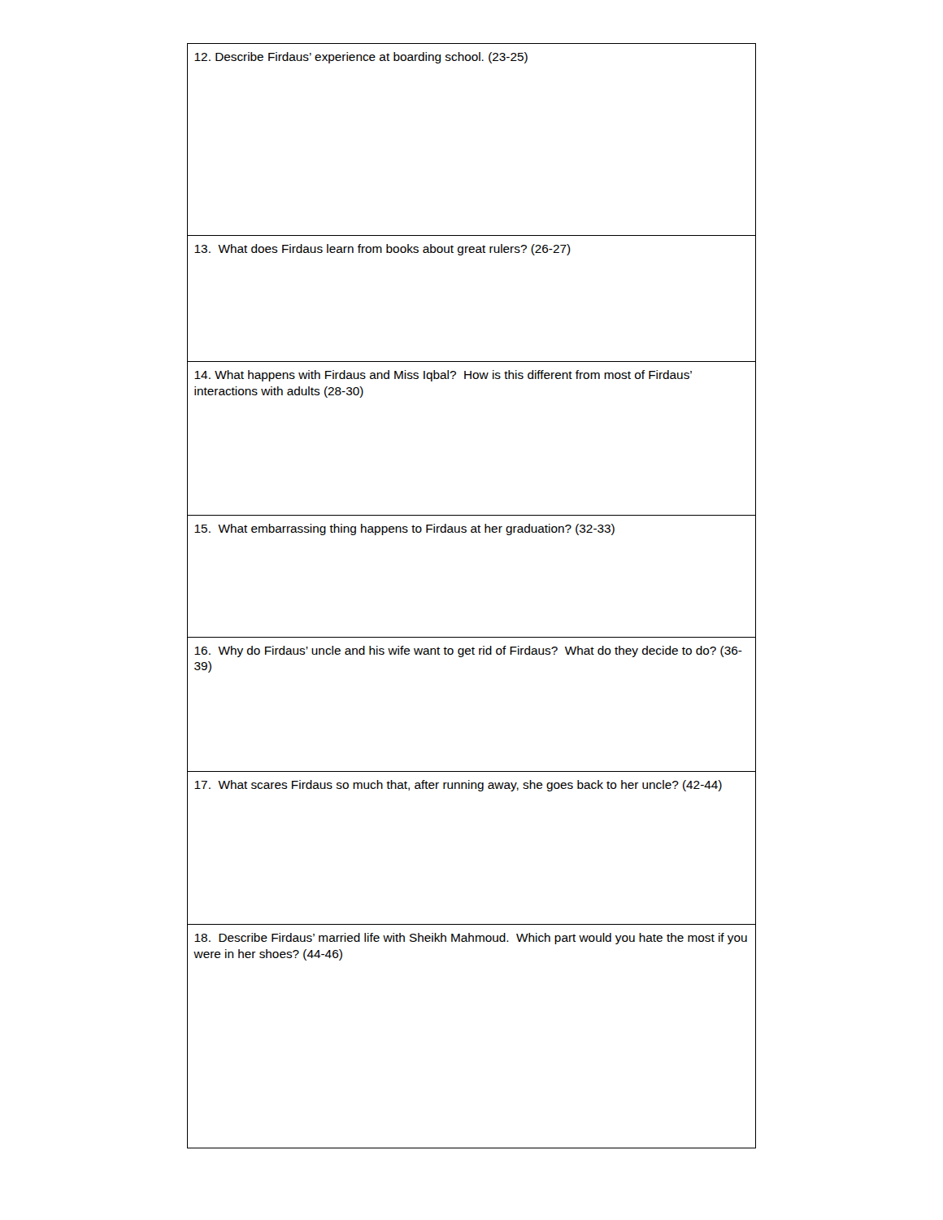| 12. Describe Firdaus’ experience at boarding school. (23-25) |
| 13. What does Firdaus learn from books about great rulers? (26-27) |
| 14. What happens with Firdaus and Miss Iqbal? How is this different from most of Firdaus’ interactions with adults (28-30) |
| 15. What embarrassing thing happens to Firdaus at her graduation? (32-33) |
| 16. Why do Firdaus’ uncle and his wife want to get rid of Firdaus? What do they decide to do? (36-39) |
| 17. What scares Firdaus so much that, after running away, she goes back to her uncle? (42-44) |
| 18. Describe Firdaus’ married life with Sheikh Mahmoud. Which part would you hate the most if you were in her shoes? (44-46) |